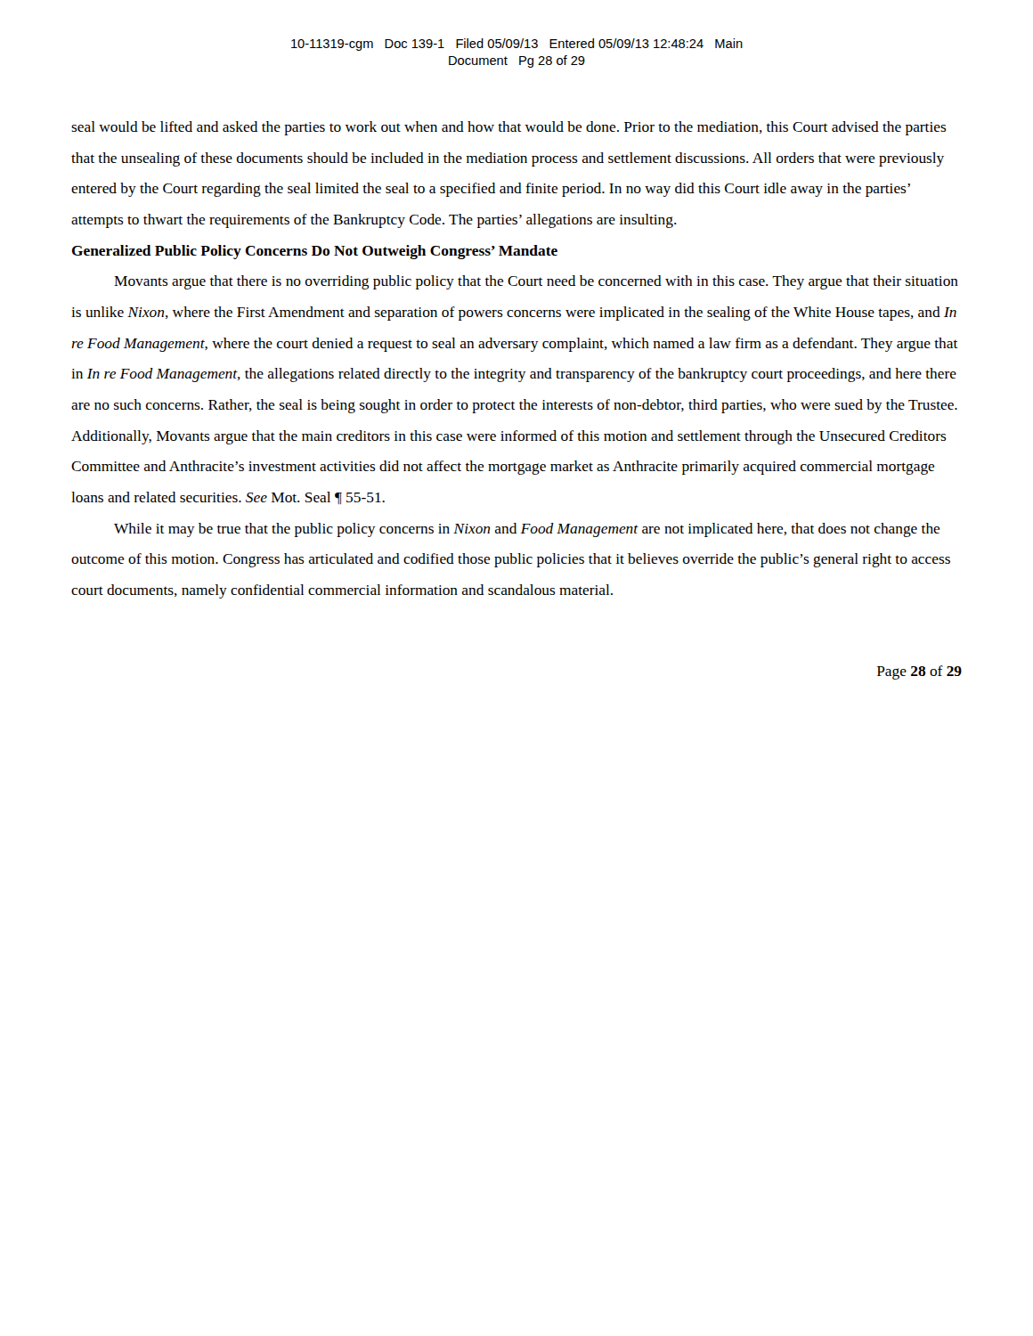10-11319-cgm Doc 139-1 Filed 05/09/13 Entered 05/09/13 12:48:24 Main
Document Pg 28 of 29
seal would be lifted and asked the parties to work out when and how that would be done. Prior to the mediation, this Court advised the parties that the unsealing of these documents should be included in the mediation process and settlement discussions. All orders that were previously entered by the Court regarding the seal limited the seal to a specified and finite period. In no way did this Court idle away in the parties’ attempts to thwart the requirements of the Bankruptcy Code. The parties’ allegations are insulting.
Generalized Public Policy Concerns Do Not Outweigh Congress’ Mandate
Movants argue that there is no overriding public policy that the Court need be concerned with in this case. They argue that their situation is unlike Nixon, where the First Amendment and separation of powers concerns were implicated in the sealing of the White House tapes, and In re Food Management, where the court denied a request to seal an adversary complaint, which named a law firm as a defendant. They argue that in In re Food Management, the allegations related directly to the integrity and transparency of the bankruptcy court proceedings, and here there are no such concerns. Rather, the seal is being sought in order to protect the interests of non-debtor, third parties, who were sued by the Trustee. Additionally, Movants argue that the main creditors in this case were informed of this motion and settlement through the Unsecured Creditors Committee and Anthracite’s investment activities did not affect the mortgage market as Anthracite primarily acquired commercial mortgage loans and related securities. See Mot. Seal ¶ 55-51.
While it may be true that the public policy concerns in Nixon and Food Management are not implicated here, that does not change the outcome of this motion. Congress has articulated and codified those public policies that it believes override the public’s general right to access court documents, namely confidential commercial information and scandalous material.
Page 28 of 29